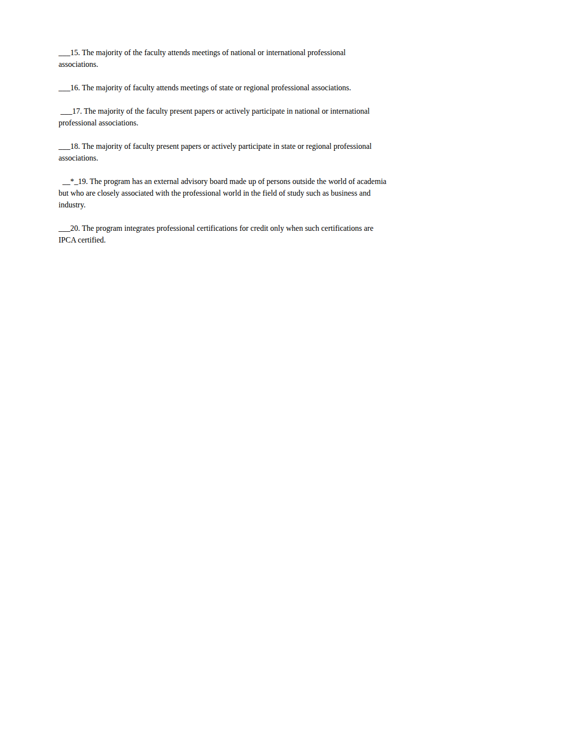___15. The majority of the faculty attends meetings of national or international professional associations.
___16. The majority of faculty attends meetings of state or regional professional associations.
___17. The majority of the faculty present papers or actively participate in national or international professional associations.
___18. The majority of faculty present papers or actively participate in state or regional professional associations.
__*_19. The program has an external advisory board made up of persons outside the world of academia but who are closely associated with the professional world in the field of study such as business and industry.
___20. The program integrates professional certifications for credit only when such certifications are IPCA certified.